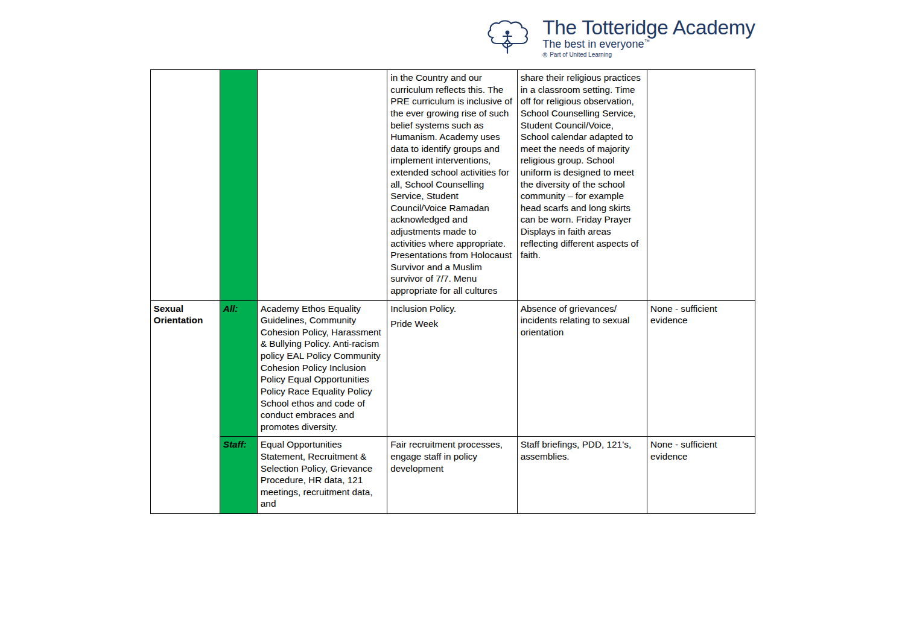The Totteridge Academy
The best in everyone™
®Part of United Learning
| | | | in the Country and our curriculum reflects this. The PRE curriculum is inclusive of the ever growing rise of such belief systems such as Humanism. Academy uses data to identify groups and implement interventions, extended school activities for all, School Counselling Service, Student Council/Voice Ramadan acknowledged and adjustments made to activities where appropriate. Presentations from Holocaust Survivor and a Muslim survivor of 7/7. Menu appropriate for all cultures | share their religious practices in a classroom setting. Time off for religious observation, School Counselling Service, Student Council/Voice, School calendar adapted to meet the needs of majority religious group. School uniform is designed to meet the diversity of the school community – for example head scarfs and long skirts can be worn. Friday Prayer Displays in faith areas reflecting different aspects of faith. | |
| Sexual Orientation | All: | Academy Ethos Equality Guidelines, Community Cohesion Policy, Harassment & Bullying Policy. Anti-racism policy EAL Policy Community Cohesion Policy Inclusion Policy Equal Opportunities Policy Race Equality Policy School ethos and code of conduct embraces and promotes diversity. | Inclusion Policy. Pride Week | Absence of grievances/ incidents relating to sexual orientation | None - sufficient evidence |
| Staff: | Equal Opportunities Statement, Recruitment & Selection Policy, Grievance Procedure, HR data, 121 meetings, recruitment data, and | Fair recruitment processes, engage staff in policy development | Staff briefings, PDD, 121’s, assemblies. | None - sufficient evidence |